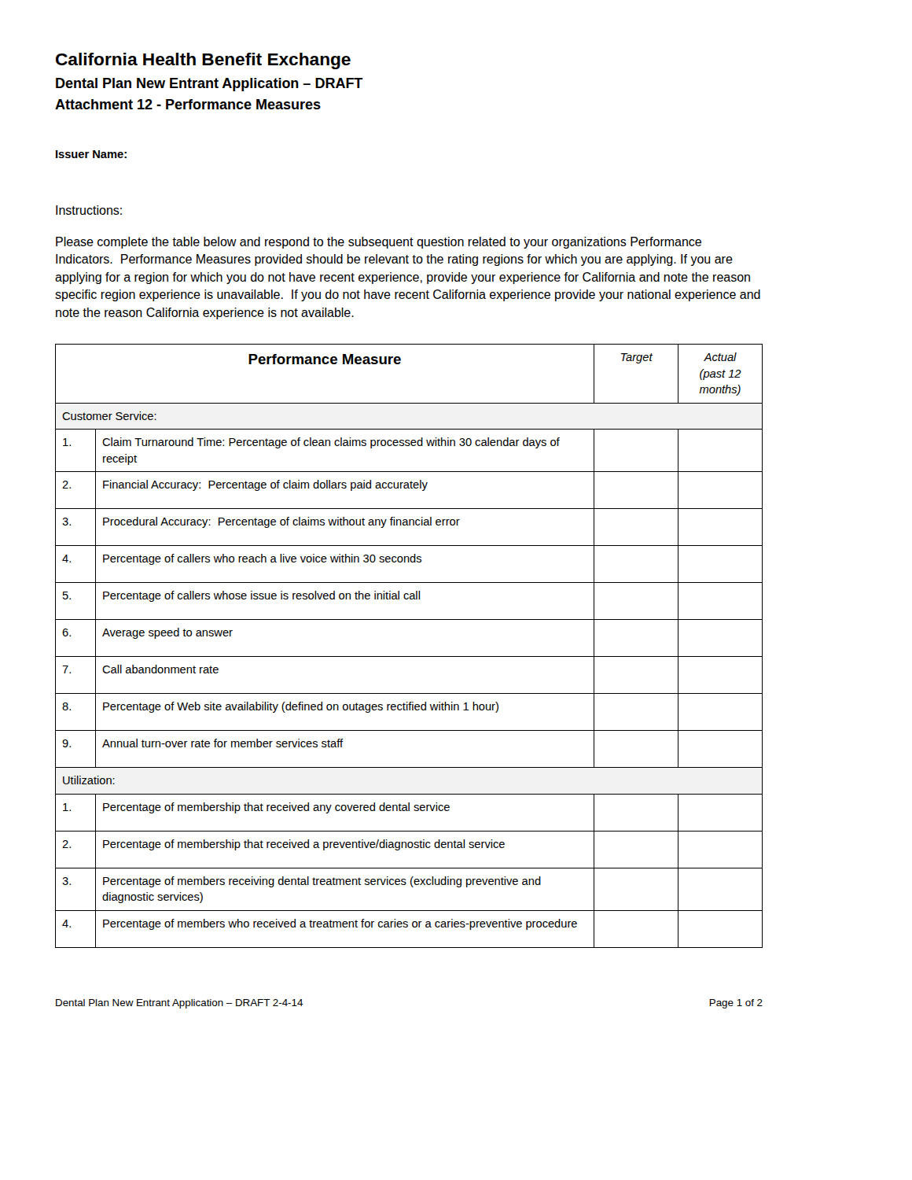California Health Benefit Exchange
Dental Plan New Entrant Application – DRAFT
Attachment 12 - Performance Measures
Issuer Name:
Instructions:
Please complete the table below and respond to the subsequent question related to your organizations Performance Indicators. Performance Measures provided should be relevant to the rating regions for which you are applying. If you are applying for a region for which you do not have recent experience, provide your experience for California and note the reason specific region experience is unavailable. If you do not have recent California experience provide your national experience and note the reason California experience is not available.
| Performance Measure | Target | Actual (past 12 months) |
| --- | --- | --- |
| Customer Service: |
| 1. | Claim Turnaround Time: Percentage of clean claims processed within 30 calendar days of receipt | | |
| 2. | Financial Accuracy: Percentage of claim dollars paid accurately | | |
| 3. | Procedural Accuracy: Percentage of claims without any financial error | | |
| 4. | Percentage of callers who reach a live voice within 30 seconds | | |
| 5. | Percentage of callers whose issue is resolved on the initial call | | |
| 6. | Average speed to answer | | |
| 7. | Call abandonment rate | | |
| 8. | Percentage of Web site availability (defined on outages rectified within 1 hour) | | |
| 9. | Annual turn-over rate for member services staff | | |
| Utilization: |
| 1. | Percentage of membership that received any covered dental service | | |
| 2. | Percentage of membership that received a preventive/diagnostic dental service | | |
| 3. | Percentage of members receiving dental treatment services (excluding preventive and diagnostic services) | | |
| 4. | Percentage of members who received a treatment for caries or a caries-preventive procedure | | |
Dental Plan New Entrant Application – DRAFT 2-4-14 Page 1 of 2